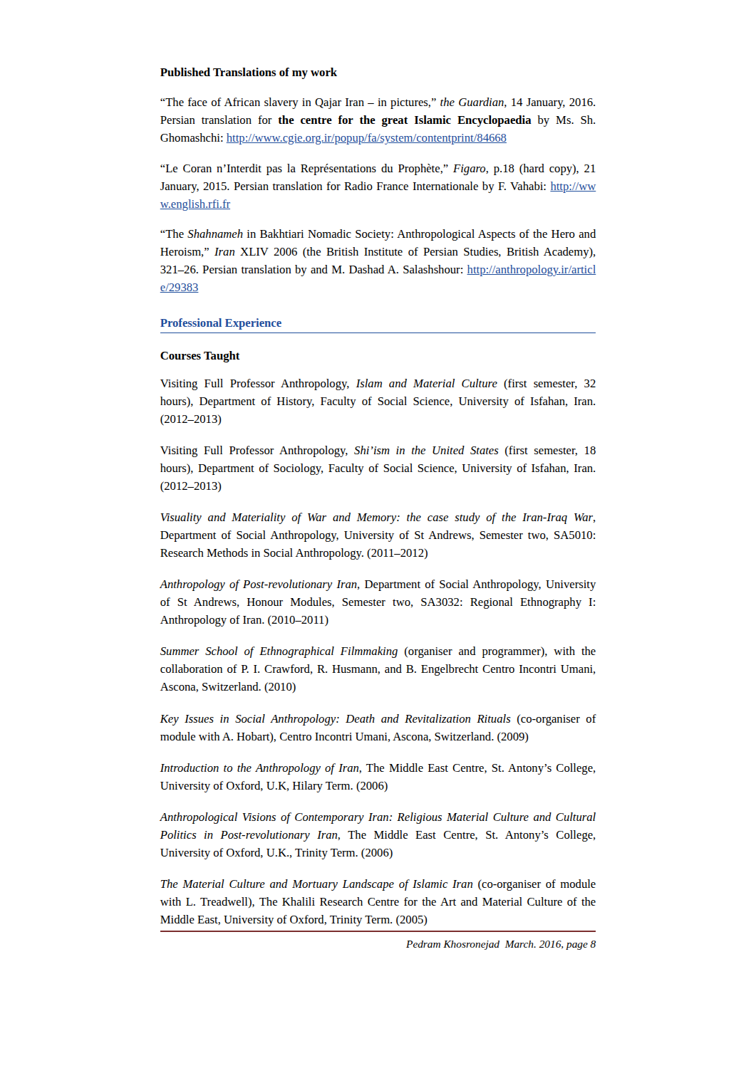Published Translations of my work
“The face of African slavery in Qajar Iran – in pictures,” the Guardian, 14 January, 2016. Persian translation for the centre for the great Islamic Encyclopaedia by Ms. Sh. Ghomashchi: http://www.cgie.org.ir/popup/fa/system/contentprint/84668
“Le Coran n’Interdit pas la Représentations du Prophète,” Figaro, p.18 (hard copy), 21 January, 2015. Persian translation for Radio France Internationale by F. Vahabi: http://www.english.rfi.fr
“The Shahnameh in Bakhtiari Nomadic Society: Anthropological Aspects of the Hero and Heroism,” Iran XLIV 2006 (the British Institute of Persian Studies, British Academy), 321–26. Persian translation by and M. Dashad A. Salashshour: http://anthropology.ir/article/29383
Professional Experience
Courses Taught
Visiting Full Professor Anthropology, Islam and Material Culture (first semester, 32 hours), Department of History, Faculty of Social Science, University of Isfahan, Iran. (2012–2013)
Visiting Full Professor Anthropology, Shi’ism in the United States (first semester, 18 hours), Department of Sociology, Faculty of Social Science, University of Isfahan, Iran. (2012–2013)
Visuality and Materiality of War and Memory: the case study of the Iran-Iraq War, Department of Social Anthropology, University of St Andrews, Semester two, SA5010: Research Methods in Social Anthropology. (2011–2012)
Anthropology of Post-revolutionary Iran, Department of Social Anthropology, University of St Andrews, Honour Modules, Semester two, SA3032: Regional Ethnography I: Anthropology of Iran. (2010–2011)
Summer School of Ethnographical Filmmaking (organiser and programmer), with the collaboration of P. I. Crawford, R. Husmann, and B. Engelbrecht Centro Incontri Umani, Ascona, Switzerland. (2010)
Key Issues in Social Anthropology: Death and Revitalization Rituals (co-organiser of module with A. Hobart), Centro Incontri Umani, Ascona, Switzerland. (2009)
Introduction to the Anthropology of Iran, The Middle East Centre, St. Antony’s College, University of Oxford, U.K, Hilary Term. (2006)
Anthropological Visions of Contemporary Iran: Religious Material Culture and Cultural Politics in Post-revolutionary Iran, The Middle East Centre, St. Antony’s College, University of Oxford, U.K., Trinity Term. (2006)
The Material Culture and Mortuary Landscape of Islamic Iran (co-organiser of module with L. Treadwell), The Khalili Research Centre for the Art and Material Culture of the Middle East, University of Oxford, Trinity Term. (2005)
Pedram Khosronejad March. 2016, page 8